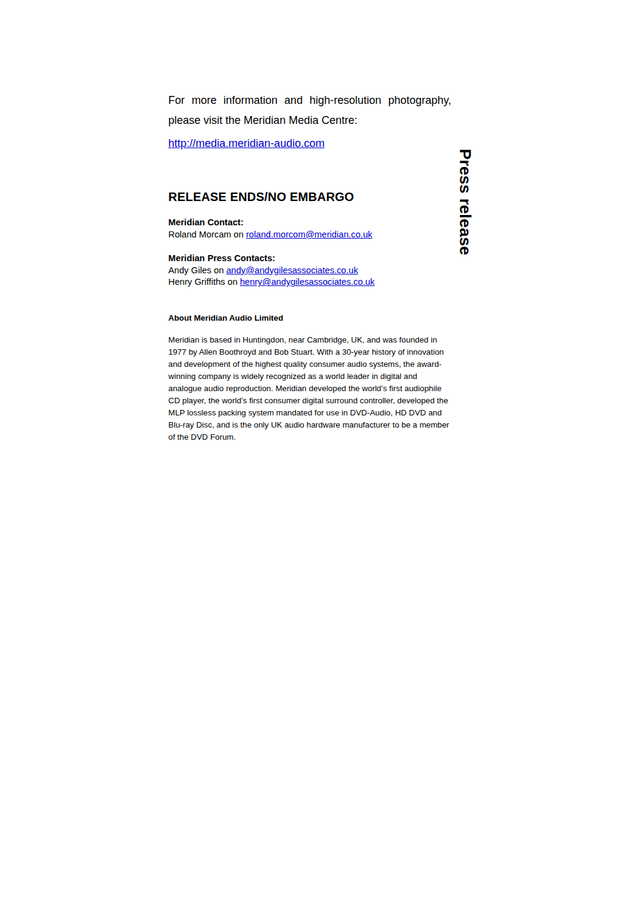Press release
For more information and high-resolution photography, please visit the Meridian Media Centre:
http://media.meridian-audio.com
RELEASE ENDS/NO EMBARGO
Meridian Contact:
Roland Morcam on roland.morcom@meridian.co.uk
Meridian Press Contacts:
Andy Giles on andy@andygilesassociates.co.uk
Henry Griffiths on henry@andygilesassociates.co.uk
About Meridian Audio Limited
Meridian is based in Huntingdon, near Cambridge, UK, and was founded in 1977 by Allen Boothroyd and Bob Stuart. With a 30-year history of innovation and development of the highest quality consumer audio systems, the award-winning company is widely recognized as a world leader in digital and analogue audio reproduction. Meridian developed the world’s first audiophile CD player, the world’s first consumer digital surround controller, developed the MLP lossless packing system mandated for use in DVD-Audio, HD DVD and Blu-ray Disc, and is the only UK audio hardware manufacturer to be a member of the DVD Forum.